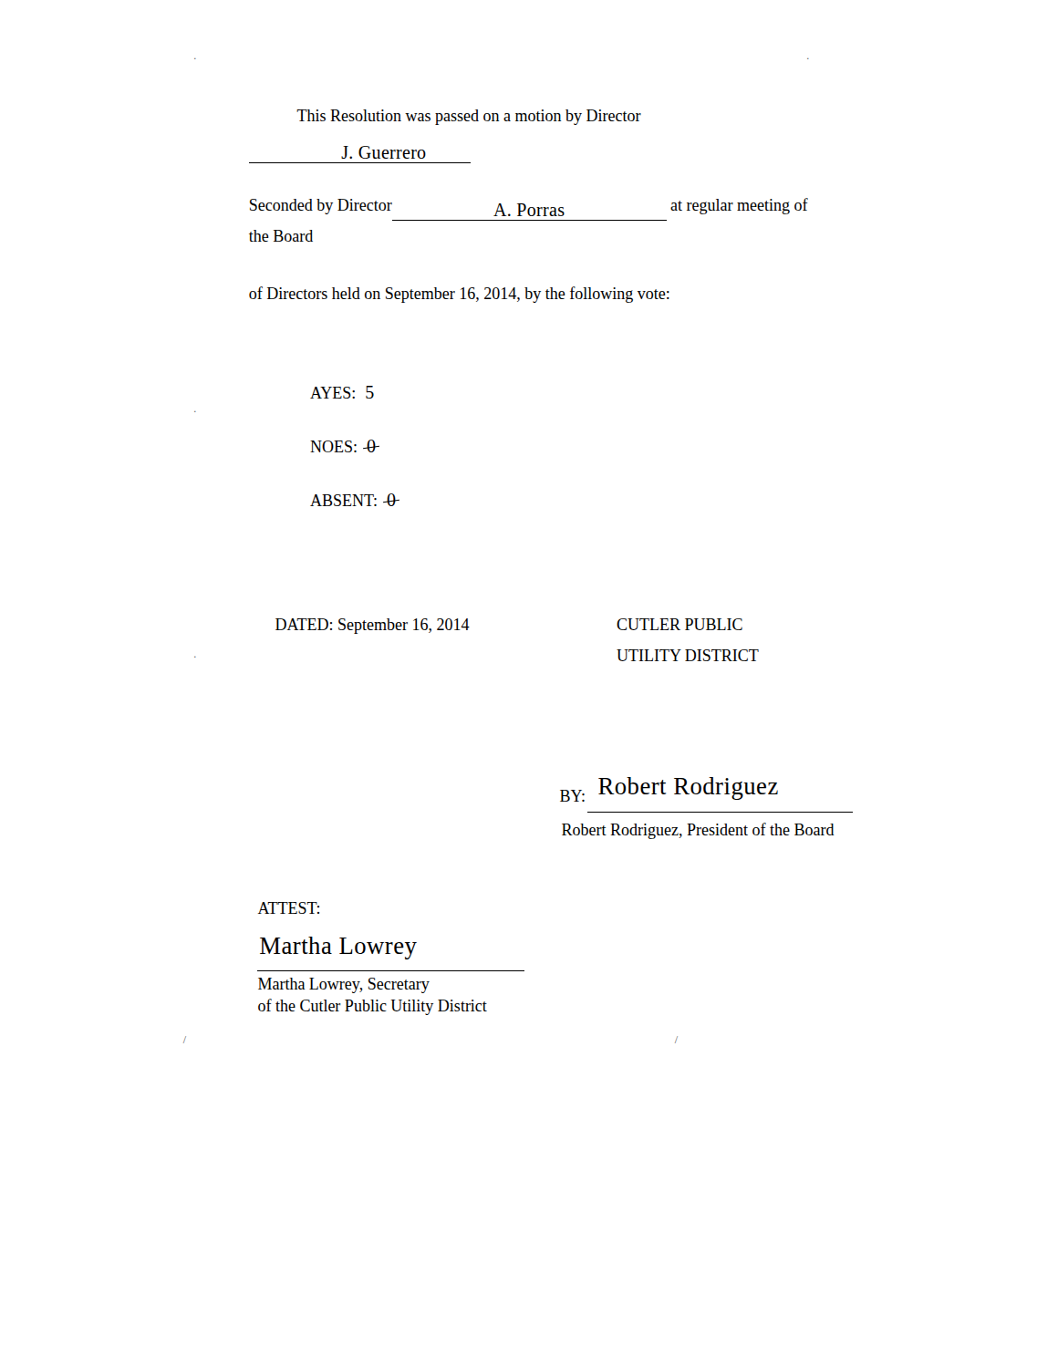. . . .
This Resolution was passed on a motion by DirectorJ. Guerrero
Seconded by DirectorA. Porras at regular meeting of the Board
of Directors held on September 16, 2014, by the following vote:
AYES:5
NOES:0
ABSENT:0
DATED: September 16, 2014
CUTLER PUBLIC UTILITY DISTRICT
BY: Robert Rodriguez
Robert Rodriguez, President of the Board
ATTEST:
Martha Lowrey
Martha Lowrey, Secretary
of the Cutler Public Utility District
/ /